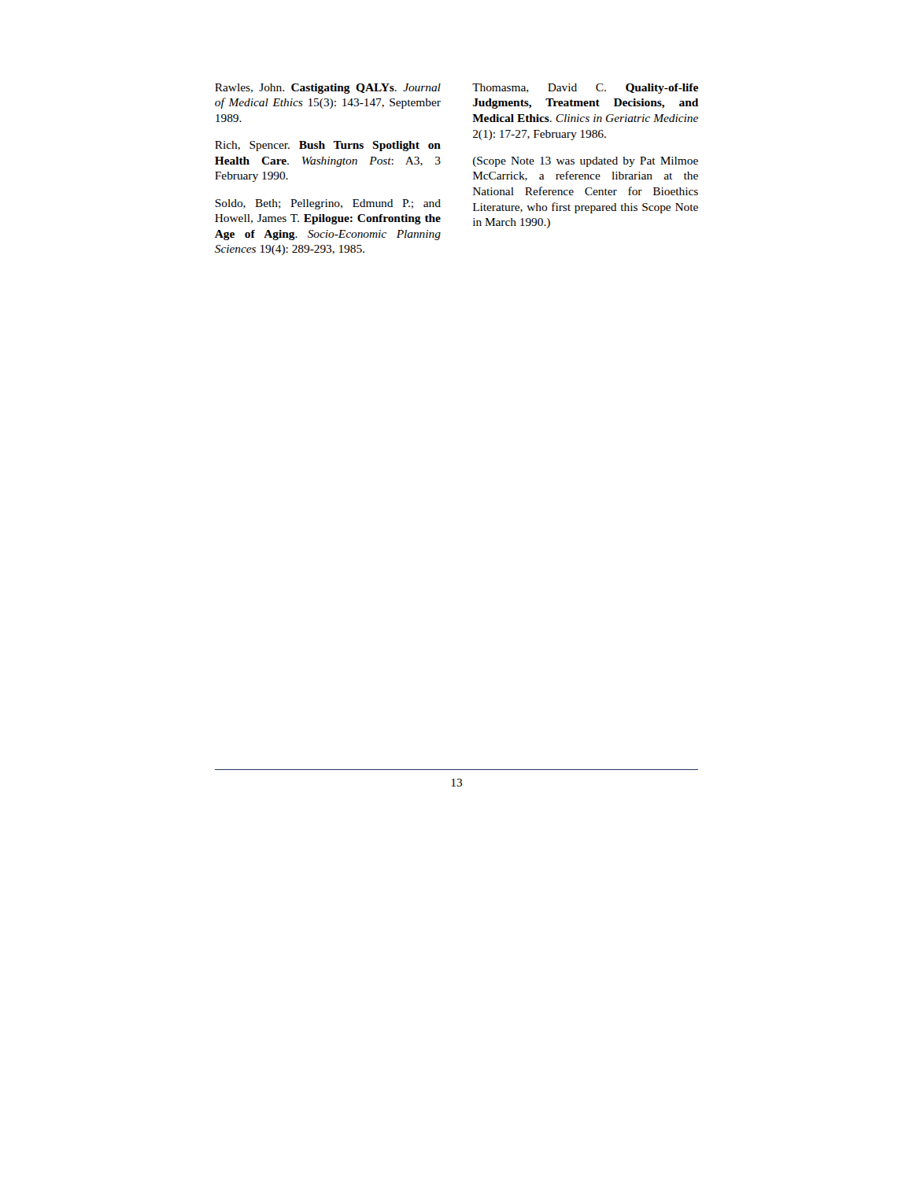Rawles, John. Castigating QALYs. Journal of Medical Ethics 15(3): 143-147, September 1989.
Rich, Spencer. Bush Turns Spotlight on Health Care. Washington Post: A3, 3 February 1990.
Soldo, Beth; Pellegrino, Edmund P.; and Howell, James T. Epilogue: Confronting the Age of Aging. Socio-Economic Planning Sciences 19(4): 289-293, 1985.
Thomasma, David C. Quality-of-life Judgments, Treatment Decisions, and Medical Ethics. Clinics in Geriatric Medicine 2(1): 17-27, February 1986.
(Scope Note 13 was updated by Pat Milmoe McCarrick, a reference librarian at the National Reference Center for Bioethics Literature, who first prepared this Scope Note in March 1990.)
13